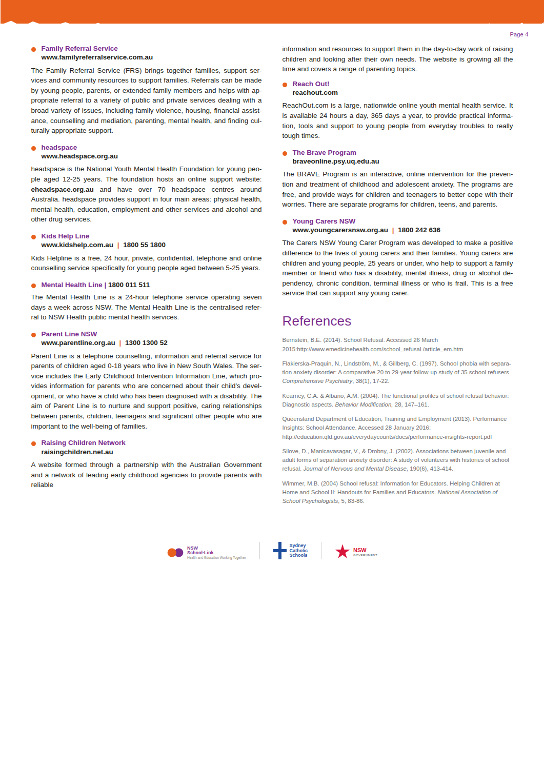Page 4
Family Referral Service www.familyreferralservice.com.au
The Family Referral Service (FRS) brings together families, support services and community resources to support families. Referrals can be made by young people, parents, or extended family members and helps with appropriate referral to a variety of public and private services dealing with a broad variety of issues, including family violence, housing, financial assistance, counselling and mediation, parenting, mental health, and finding culturally appropriate support.
headspace www.headspace.org.au
headspace is the National Youth Mental Health Foundation for young people aged 12-25 years. The foundation hosts an online support website: eheadspace.org.au and have over 70 headspace centres around Australia. headspace provides support in four main areas: physical health, mental health, education, employment and other services and alcohol and other drug services.
Kids Help Line www.kidshelp.com.au | 1800 55 1800
Kids Helpline is a free, 24 hour, private, confidential, telephone and online counselling service specifically for young people aged between 5-25 years.
Mental Health Line | 1800 011 511
The Mental Health Line is a 24-hour telephone service operating seven days a week across NSW. The Mental Health Line is the centralised referral to NSW Health public mental health services.
Parent Line NSW www.parentline.org.au | 1300 1300 52
Parent Line is a telephone counselling, information and referral service for parents of children aged 0-18 years who live in New South Wales. The service includes the Early Childhood Intervention Information Line, which provides information for parents who are concerned about their child's development, or who have a child who has been diagnosed with a disability. The aim of Parent Line is to nurture and support positive, caring relationships between parents, children, teenagers and significant other people who are important to the well-being of families.
Raising Children Network raisingchildren.net.au
A website formed through a partnership with the Australian Government and a network of leading early childhood agencies to provide parents with reliable
information and resources to support them in the day-to-day work of raising children and looking after their own needs. The website is growing all the time and covers a range of parenting topics.
Reach Out! reachout.com
ReachOut.com is a large, nationwide online youth mental health service. It is available 24 hours a day, 365 days a year, to provide practical information, tools and support to young people from everyday troubles to really tough times.
The Brave Program braveonline.psy.uq.edu.au
The BRAVE Program is an interactive, online intervention for the prevention and treatment of childhood and adolescent anxiety. The programs are free, and provide ways for children and teenagers to better cope with their worries. There are separate programs for children, teens, and parents.
Young Carers NSW www.youngcarersnsw.org.au | 1800 242 636
The Carers NSW Young Carer Program was developed to make a positive difference to the lives of young carers and their families. Young carers are children and young people, 25 years or under, who help to support a family member or friend who has a disability, mental illness, drug or alcohol dependency, chronic condition, terminal illness or who is frail. This is a free service that can support any young carer.
References
Bernstein, B.E. (2014). School Refusal. Accessed 26 March 2015:http://www.emedicinehealth.com/school_refusal /article_em.htm
Flakierska-Praquin, N., Lindström, M., & Gillberg, C. (1997). School phobia with separation anxiety disorder: A comparative 20 to 29-year follow-up study of 35 school refusers. Comprehensive Psychiatry, 38(1), 17-22.
Kearney, C.A. & Albano, A.M. (2004). The functional profiles of school refusal behavior: Diagnostic aspects. Behavior Modification, 28, 147–161.
Queensland Department of Education, Training and Employment (2013). Performance Insights: School Attendance. Accessed 28 January 2016: http://education.qld.gov.au/everydaycounts/docs/performance-insights-report.pdf
Silove, D., Manicavasagar, V., & Drobny, J. (2002). Associations between juvenile and adult forms of separation anxiety disorder: A study of volunteers with histories of school refusal. Journal of Nervous and Mental Disease, 190(6), 413-414.
Wimmer, M.B. (2004) School refusal: Information for Educators. Helping Children at Home and School II: Handouts for Families and Educators. National Association of School Psychologists, 5, 83-86.
NSW
School·Link Health and Education Working Together
Sydney
Catholic
Schools
NSW GOVERNMENT